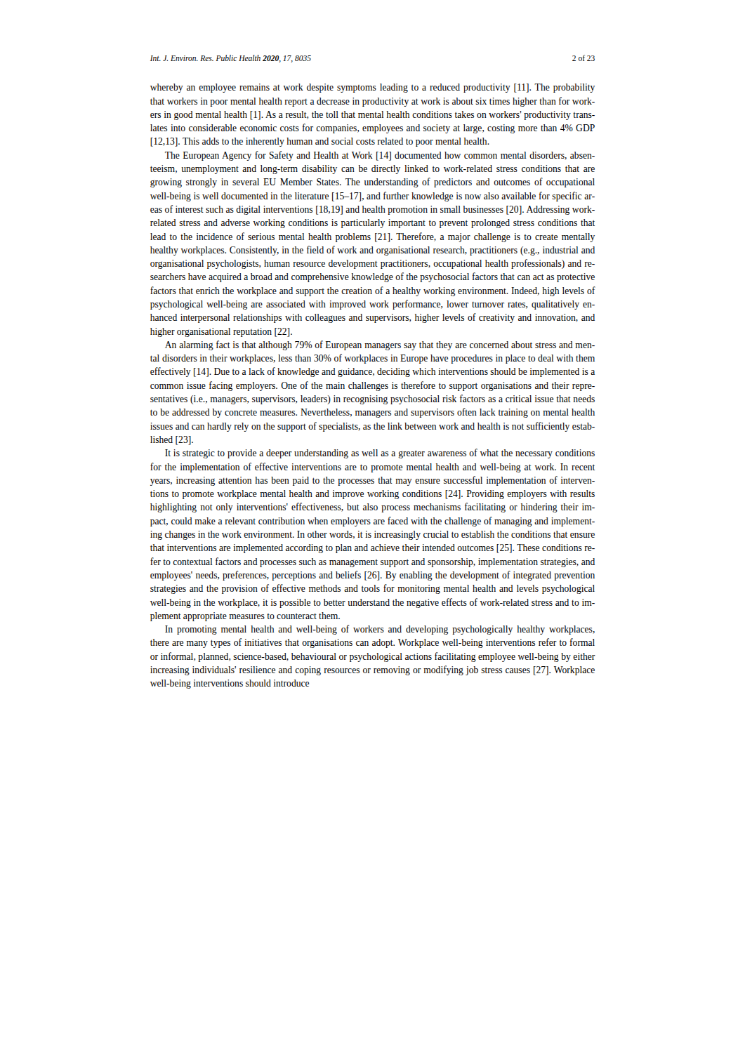Int. J. Environ. Res. Public Health 2020, 17, 8035
2 of 23
whereby an employee remains at work despite symptoms leading to a reduced productivity [11]. The probability that workers in poor mental health report a decrease in productivity at work is about six times higher than for workers in good mental health [1]. As a result, the toll that mental health conditions takes on workers' productivity translates into considerable economic costs for companies, employees and society at large, costing more than 4% GDP [12,13]. This adds to the inherently human and social costs related to poor mental health.
The European Agency for Safety and Health at Work [14] documented how common mental disorders, absenteeism, unemployment and long-term disability can be directly linked to work-related stress conditions that are growing strongly in several EU Member States. The understanding of predictors and outcomes of occupational well-being is well documented in the literature [15–17], and further knowledge is now also available for specific areas of interest such as digital interventions [18,19] and health promotion in small businesses [20]. Addressing work-related stress and adverse working conditions is particularly important to prevent prolonged stress conditions that lead to the incidence of serious mental health problems [21]. Therefore, a major challenge is to create mentally healthy workplaces. Consistently, in the field of work and organisational research, practitioners (e.g., industrial and organisational psychologists, human resource development practitioners, occupational health professionals) and researchers have acquired a broad and comprehensive knowledge of the psychosocial factors that can act as protective factors that enrich the workplace and support the creation of a healthy working environment. Indeed, high levels of psychological well-being are associated with improved work performance, lower turnover rates, qualitatively enhanced interpersonal relationships with colleagues and supervisors, higher levels of creativity and innovation, and higher organisational reputation [22].
An alarming fact is that although 79% of European managers say that they are concerned about stress and mental disorders in their workplaces, less than 30% of workplaces in Europe have procedures in place to deal with them effectively [14]. Due to a lack of knowledge and guidance, deciding which interventions should be implemented is a common issue facing employers. One of the main challenges is therefore to support organisations and their representatives (i.e., managers, supervisors, leaders) in recognising psychosocial risk factors as a critical issue that needs to be addressed by concrete measures. Nevertheless, managers and supervisors often lack training on mental health issues and can hardly rely on the support of specialists, as the link between work and health is not sufficiently established [23].
It is strategic to provide a deeper understanding as well as a greater awareness of what the necessary conditions for the implementation of effective interventions are to promote mental health and well-being at work. In recent years, increasing attention has been paid to the processes that may ensure successful implementation of interventions to promote workplace mental health and improve working conditions [24]. Providing employers with results highlighting not only interventions' effectiveness, but also process mechanisms facilitating or hindering their impact, could make a relevant contribution when employers are faced with the challenge of managing and implementing changes in the work environment. In other words, it is increasingly crucial to establish the conditions that ensure that interventions are implemented according to plan and achieve their intended outcomes [25]. These conditions refer to contextual factors and processes such as management support and sponsorship, implementation strategies, and employees' needs, preferences, perceptions and beliefs [26]. By enabling the development of integrated prevention strategies and the provision of effective methods and tools for monitoring mental health and levels psychological well-being in the workplace, it is possible to better understand the negative effects of work-related stress and to implement appropriate measures to counteract them.
In promoting mental health and well-being of workers and developing psychologically healthy workplaces, there are many types of initiatives that organisations can adopt. Workplace well-being interventions refer to formal or informal, planned, science-based, behavioural or psychological actions facilitating employee well-being by either increasing individuals' resilience and coping resources or removing or modifying job stress causes [27]. Workplace well-being interventions should introduce